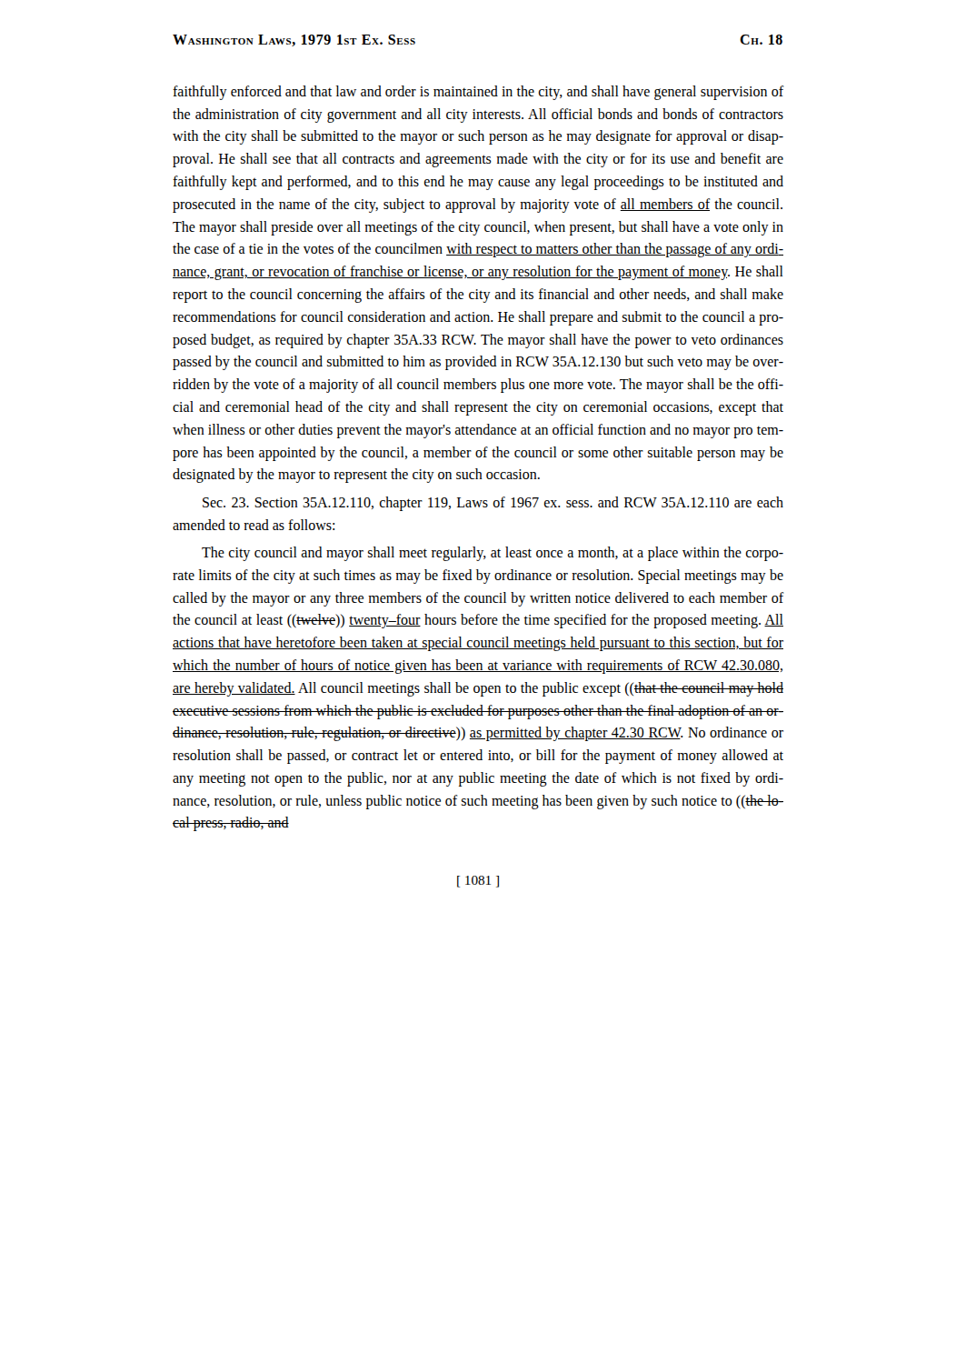Washington Laws, 1979 1st Ex. Sess Ch. 18
faithfully enforced and that law and order is maintained in the city, and shall have general supervision of the administration of city government and all city interests. All official bonds and bonds of contractors with the city shall be submitted to the mayor or such person as he may designate for approval or disapproval. He shall see that all contracts and agreements made with the city or for its use and benefit are faithfully kept and performed, and to this end he may cause any legal proceedings to be instituted and prosecuted in the name of the city, subject to approval by majority vote of all members of the council. The mayor shall preside over all meetings of the city council, when present, but shall have a vote only in the case of a tie in the votes of the councilmen with respect to matters other than the passage of any ordinance, grant, or revocation of franchise or license, or any resolution for the payment of money. He shall report to the council concerning the affairs of the city and its financial and other needs, and shall make recommendations for council consideration and action. He shall prepare and submit to the council a proposed budget, as required by chapter 35A.33 RCW. The mayor shall have the power to veto ordinances passed by the council and submitted to him as provided in RCW 35A.12.130 but such veto may be overridden by the vote of a majority of all council members plus one more vote. The mayor shall be the official and ceremonial head of the city and shall represent the city on ceremonial occasions, except that when illness or other duties prevent the mayor's attendance at an official function and no mayor pro tempore has been appointed by the council, a member of the council or some other suitable person may be designated by the mayor to represent the city on such occasion.
Sec. 23. Section 35A.12.110, chapter 119, Laws of 1967 ex. sess. and RCW 35A.12.110 are each amended to read as follows:
The city council and mayor shall meet regularly, at least once a month, at a place within the corporate limits of the city at such times as may be fixed by ordinance or resolution. Special meetings may be called by the mayor or any three members of the council by written notice delivered to each member of the council at least ((twelve)) twenty–four hours before the time specified for the proposed meeting. All actions that have heretofore been taken at special council meetings held pursuant to this section, but for which the number of hours of notice given has been at variance with requirements of RCW 42.30.080, are hereby validated. All council meetings shall be open to the public except ((that the council may hold executive sessions from which the public is excluded for purposes other than the final adoption of an ordinance, resolution, rule, regulation, or directive)) as permitted by chapter 42.30 RCW. No ordinance or resolution shall be passed, or contract let or entered into, or bill for the payment of money allowed at any meeting not open to the public, nor at any public meeting the date of which is not fixed by ordinance, resolution, or rule, unless public notice of such meeting has been given by such notice to ((the local press, radio, and
[ 1081 ]